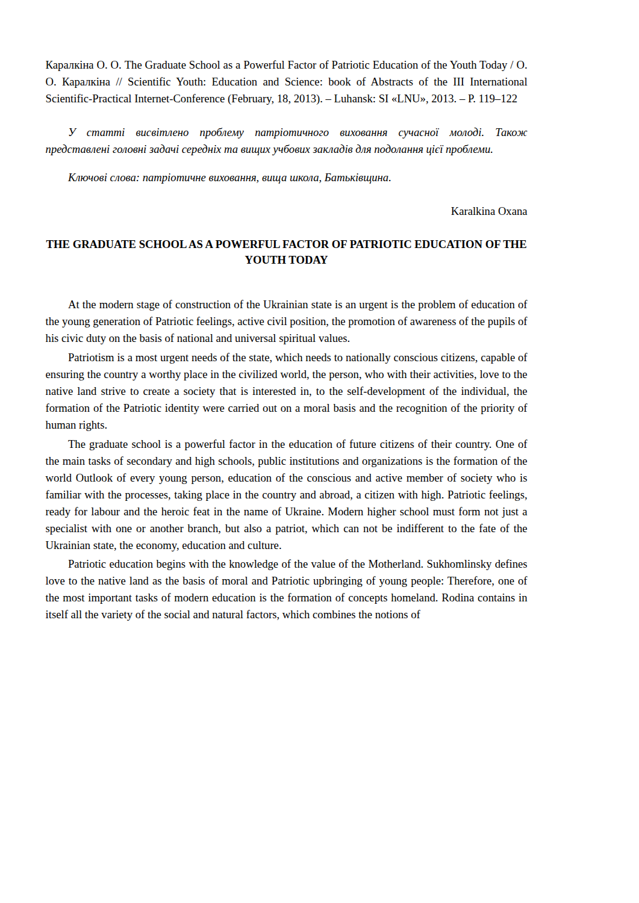Каралкіна О. О. The Graduate School as a Powerful Factor of Patriotic Education of the Youth Today / О. О. Каралкіна // Scientific Youth: Education and Science: book of Abstracts of the III International Scientific-Practical Internet-Conference (February, 18, 2013). – Luhansk: SI «LNU», 2013. – P. 119–122
У статті висвітлено проблему патріотичного виховання сучасної молоді. Також представлені головні задачі середніх та вищих учбових закладів для подолання цієї проблеми.
Ключові слова: патріотичне виховання, вища школа, Батьківщина.
Karalkina Oxana
The Graduate School as a Powerful Factor of Patriotic Education of the Youth Today
At the modern stage of construction of the Ukrainian state is an urgent is the problem of education of the young generation of Patriotic feelings, active civil position, the promotion of awareness of the pupils of his civic duty on the basis of national and universal spiritual values.
Patriotism is a most urgent needs of the state, which needs to nationally conscious citizens, capable of ensuring the country a worthy place in the civilized world, the person, who with their activities, love to the native land strive to create a society that is interested in, to the self-development of the individual, the formation of the Patriotic identity were carried out on a moral basis and the recognition of the priority of human rights.
The graduate school is a powerful factor in the education of future citizens of their country. One of the main tasks of secondary and high schools, public institutions and organizations is the formation of the world Outlook of every young person, education of the conscious and active member of society who is familiar with the processes, taking place in the country and abroad, a citizen with high. Patriotic feelings, ready for labour and the heroic feat in the name of Ukraine. Modern higher school must form not just a specialist with one or another branch, but also a patriot, which can not be indifferent to the fate of the Ukrainian state, the economy, education and culture.
Patriotic education begins with the knowledge of the value of the Motherland. Sukhomlinsky defines love to the native land as the basis of moral and Patriotic upbringing of young people: Therefore, one of the most important tasks of modern education is the formation of concepts homeland. Rodina contains in itself all the variety of the social and natural factors, which combines the notions of